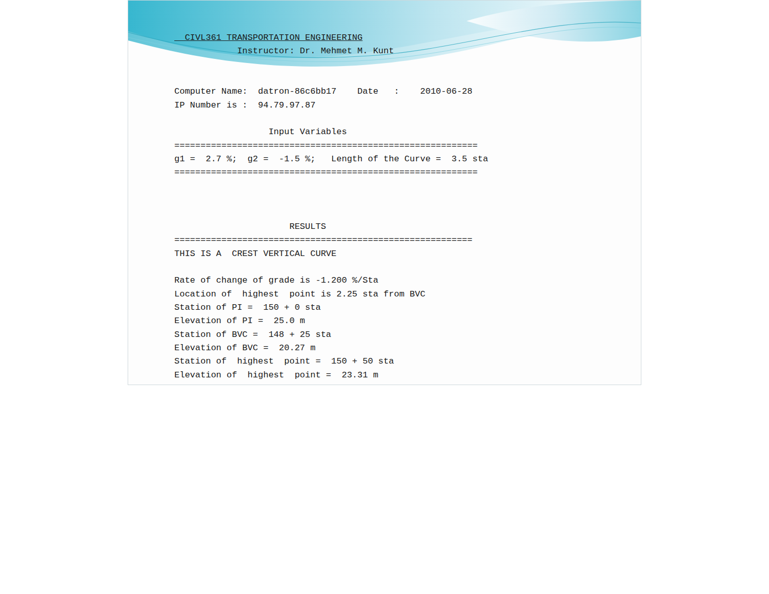CIVL361 TRANSPORTATION ENGINEERING
            Instructor: Dr. Mehmet M. Kunt


Computer Name:  datron-86c6bb17    Date   :    2010-06-28
IP Number is :  94.79.97.87

                  Input Variables
==========================================================
g1 =  2.7 %;  g2 =  -1.5 %;   Length of the Curve =  3.5 sta
==========================================================



                      RESULTS
=========================================================
THIS IS A  CREST VERTICAL CURVE

Rate of change of grade is -1.200 %/Sta
Location of  highest  point is 2.25 sta from BVC
Station of PI =  150 + 0 sta
Elevation of PI =  25.0 m
Station of BVC =  148 + 25 sta
Elevation of BVC =  20.27 m
Station of  highest  point =  150 + 50 sta
Elevation of  highest  point =  23.31 m
=========================================================